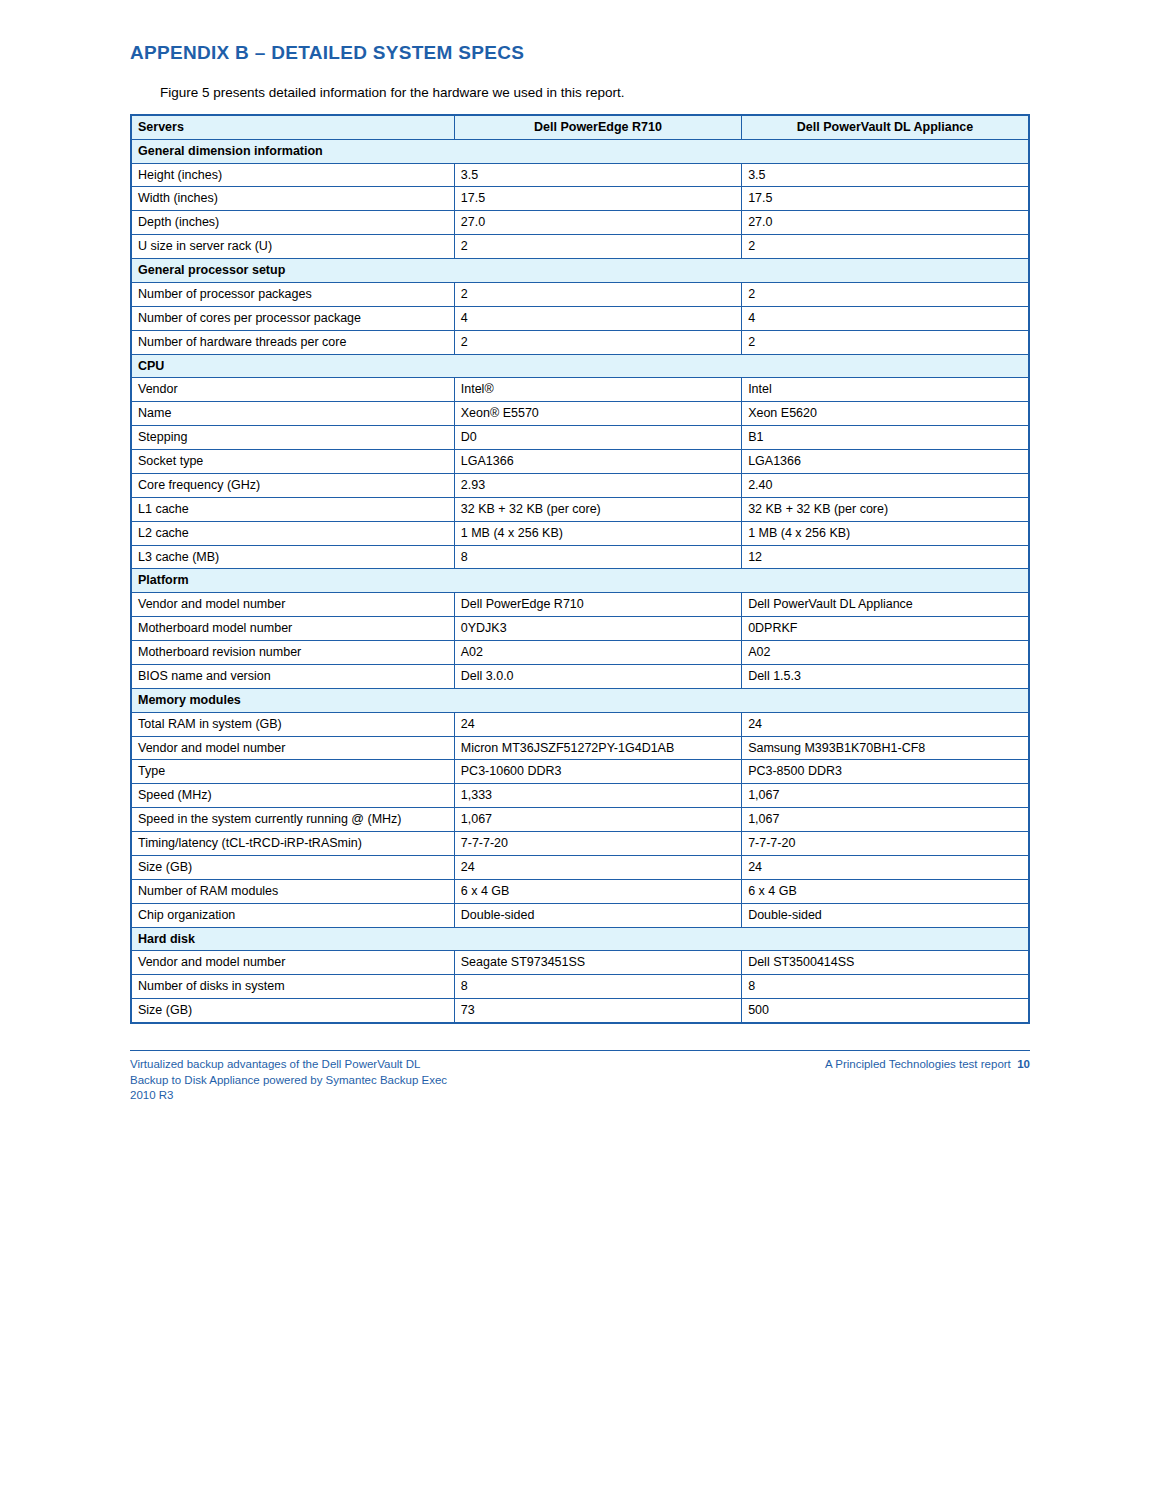APPENDIX B – DETAILED SYSTEM SPECS
Figure 5 presents detailed information for the hardware we used in this report.
| Servers | Dell PowerEdge R710 | Dell PowerVault DL Appliance |
| --- | --- | --- |
| General dimension information |
| Height (inches) | 3.5 | 3.5 |
| Width (inches) | 17.5 | 17.5 |
| Depth (inches) | 27.0 | 27.0 |
| U size in server rack (U) | 2 | 2 |
| General processor setup |
| Number of processor packages | 2 | 2 |
| Number of cores per processor package | 4 | 4 |
| Number of hardware threads per core | 2 | 2 |
| CPU |
| Vendor | Intel® | Intel |
| Name | Xeon® E5570 | Xeon E5620 |
| Stepping | D0 | B1 |
| Socket type | LGA1366 | LGA1366 |
| Core frequency (GHz) | 2.93 | 2.40 |
| L1 cache | 32 KB + 32 KB (per core) | 32 KB + 32 KB (per core) |
| L2 cache | 1 MB (4 x 256 KB) | 1 MB (4 x 256 KB) |
| L3 cache (MB) | 8 | 12 |
| Platform |
| Vendor and model number | Dell PowerEdge R710 | Dell PowerVault DL Appliance |
| Motherboard model number | 0YDJK3 | 0DPRKF |
| Motherboard revision number | A02 | A02 |
| BIOS name and version | Dell 3.0.0 | Dell 1.5.3 |
| Memory modules |
| Total RAM in system (GB) | 24 | 24 |
| Vendor and model number | Micron MT36JSZF51272PY-1G4D1AB | Samsung M393B1K70BH1-CF8 |
| Type | PC3-10600 DDR3 | PC3-8500 DDR3 |
| Speed (MHz) | 1,333 | 1,067 |
| Speed in the system currently running @ (MHz) | 1,067 | 1,067 |
| Timing/latency (tCL-tRCD-iRP-tRASmin) | 7-7-7-20 | 7-7-7-20 |
| Size (GB) | 24 | 24 |
| Number of RAM modules | 6 x 4 GB | 6 x 4 GB |
| Chip organization | Double-sided | Double-sided |
| Hard disk |
| Vendor and model number | Seagate ST973451SS | Dell ST3500414SS |
| Number of disks in system | 8 | 8 |
| Size (GB) | 73 | 500 |
Virtualized backup advantages of the Dell PowerVault DL
Backup to Disk Appliance powered by Symantec Backup Exec
2010 R3
A Principled Technologies test report 10